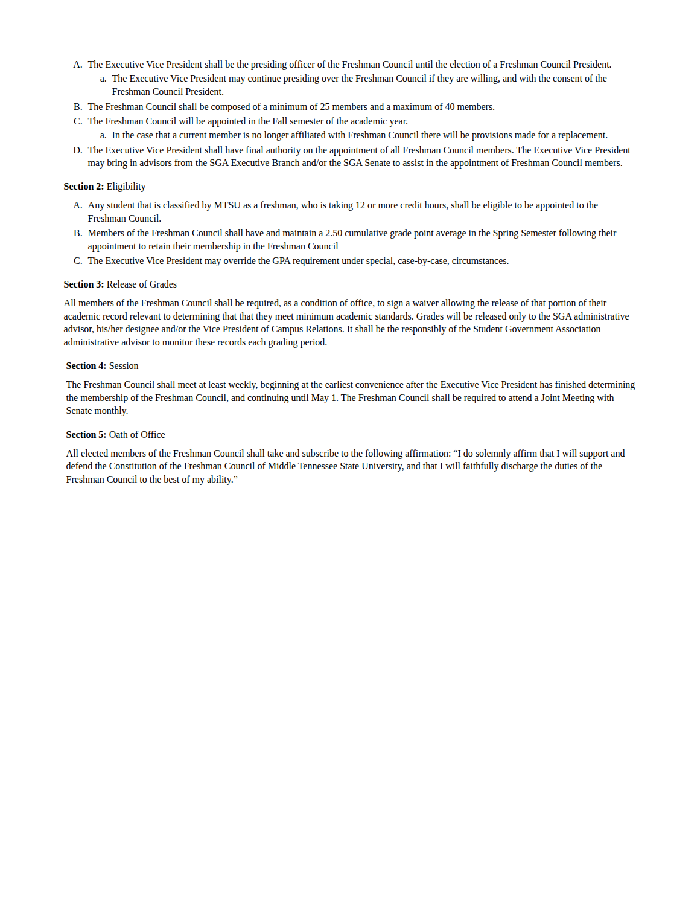The Executive Vice President shall be the presiding officer of the Freshman Council until the election of a Freshman Council President.
The Executive Vice President may continue presiding over the Freshman Council if they are willing, and with the consent of the Freshman Council President.
The Freshman Council shall be composed of a minimum of 25 members and a maximum of 40 members.
The Freshman Council will be appointed in the Fall semester of the academic year.
In the case that a current member is no longer affiliated with Freshman Council there will be provisions made for a replacement.
The Executive Vice President shall have final authority on the appointment of all Freshman Council members. The Executive Vice President may bring in advisors from the SGA Executive Branch and/or the SGA Senate to assist in the appointment of Freshman Council members.
Section 2: Eligibility
Any student that is classified by MTSU as a freshman, who is taking 12 or more credit hours, shall be eligible to be appointed to the Freshman Council.
Members of the Freshman Council shall have and maintain a 2.50 cumulative grade point average in the Spring Semester following their appointment to retain their membership in the Freshman Council
The Executive Vice President may override the GPA requirement under special, case-by-case, circumstances.
Section 3: Release of Grades
All members of the Freshman Council shall be required, as a condition of office, to sign a waiver allowing the release of that portion of their academic record relevant to determining that that they meet minimum academic standards. Grades will be released only to the SGA administrative advisor, his/her designee and/or the Vice President of Campus Relations. It shall be the responsibly of the Student Government Association administrative advisor to monitor these records each grading period.
Section 4: Session
The Freshman Council shall meet at least weekly, beginning at the earliest convenience after the Executive Vice President has finished determining the membership of the Freshman Council, and continuing until May 1. The Freshman Council shall be required to attend a Joint Meeting with Senate monthly.
Section 5: Oath of Office
All elected members of the Freshman Council shall take and subscribe to the following affirmation: “I do solemnly affirm that I will support and defend the Constitution of the Freshman Council of Middle Tennessee State University, and that I will faithfully discharge the duties of the Freshman Council to the best of my ability.”